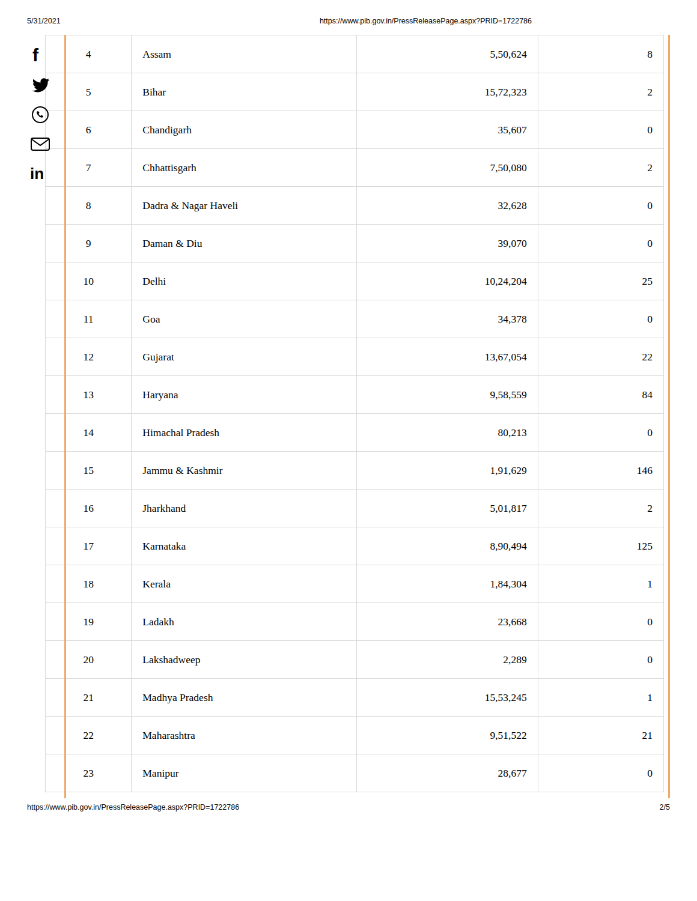5/31/2021
https://www.pib.gov.in/PressReleasePage.aspx?PRID=1722786
f
in
| 4 | Assam | 5,50,624 | 8 |
| 5 | Bihar | 15,72,323 | 2 |
| 6 | Chandigarh | 35,607 | 0 |
| 7 | Chhattisgarh | 7,50,080 | 2 |
| 8 | Dadra & Nagar Haveli | 32,628 | 0 |
| 9 | Daman & Diu | 39,070 | 0 |
| 10 | Delhi | 10,24,204 | 25 |
| 11 | Goa | 34,378 | 0 |
| 12 | Gujarat | 13,67,054 | 22 |
| 13 | Haryana | 9,58,559 | 84 |
| 14 | Himachal Pradesh | 80,213 | 0 |
| 15 | Jammu & Kashmir | 1,91,629 | 146 |
| 16 | Jharkhand | 5,01,817 | 2 |
| 17 | Karnataka | 8,90,494 | 125 |
| 18 | Kerala | 1,84,304 | 1 |
| 19 | Ladakh | 23,668 | 0 |
| 20 | Lakshadweep | 2,289 | 0 |
| 21 | Madhya Pradesh | 15,53,245 | 1 |
| 22 | Maharashtra | 9,51,522 | 21 |
| 23 | Manipur | 28,677 | 0 |
https://www.pib.gov.in/PressReleasePage.aspx?PRID=1722786
2/5